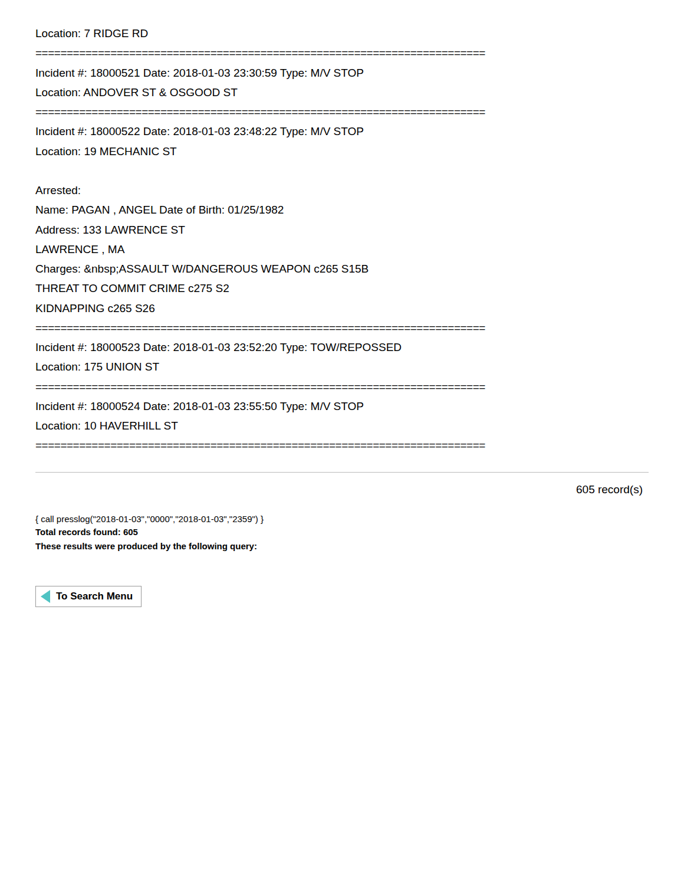Location: 7 RIDGE RD
========================================================================
Incident #: 18000521 Date: 2018-01-03 23:30:59 Type: M/V STOP
Location: ANDOVER ST & OSGOOD ST
========================================================================
Incident #: 18000522 Date: 2018-01-03 23:48:22 Type: M/V STOP
Location: 19 MECHANIC ST
Arrested:
Name: PAGAN , ANGEL Date of Birth: 01/25/1982
Address: 133 LAWRENCE ST
LAWRENCE , MA
Charges: &nbsp;ASSAULT W/DANGEROUS WEAPON c265 S15B
THREAT TO COMMIT CRIME c275 S2
KIDNAPPING c265 S26
========================================================================
Incident #: 18000523 Date: 2018-01-03 23:52:20 Type: TOW/REPOSSED
Location: 175 UNION ST
========================================================================
Incident #: 18000524 Date: 2018-01-03 23:55:50 Type: M/V STOP
Location: 10 HAVERHILL ST
========================================================================
605 record(s)
{ call presslog("2018-01-03","0000","2018-01-03","2359") }
Total records found: 605
These results were produced by the following query:
To Search Menu